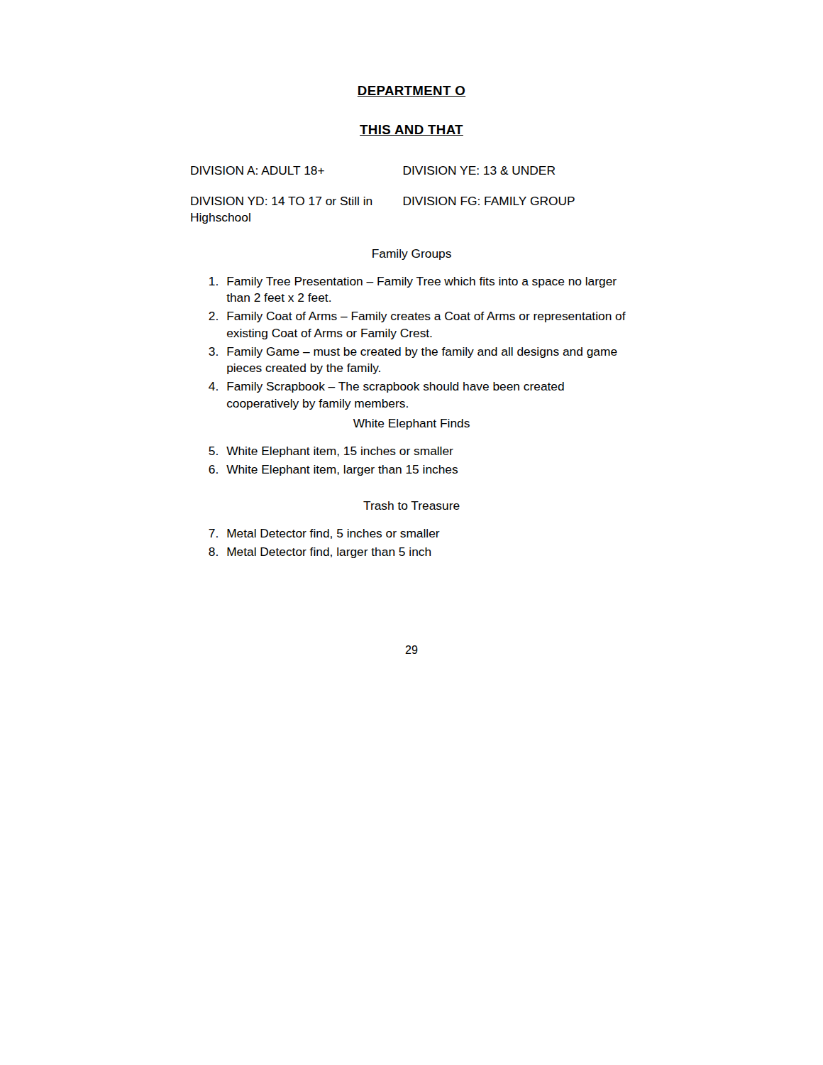DEPARTMENT O
THIS AND THAT
DIVISION A: ADULT 18+
DIVISION YE: 13 & UNDER
DIVISION YD: 14 TO 17 or Still in Highschool
DIVISION FG: FAMILY GROUP
Family Groups
Family Tree Presentation – Family Tree which fits into a space no larger than 2 feet x 2 feet.
Family Coat of Arms – Family creates a Coat of Arms or representation of existing Coat of Arms or Family Crest.
Family Game – must be created by the family and all designs and game pieces created by the family.
Family Scrapbook – The scrapbook should have been created cooperatively by family members.
White Elephant Finds
White Elephant item, 15 inches or smaller
White Elephant item, larger than 15 inches
Trash to Treasure
Metal Detector find, 5 inches or smaller
Metal Detector find, larger than 5 inch
29